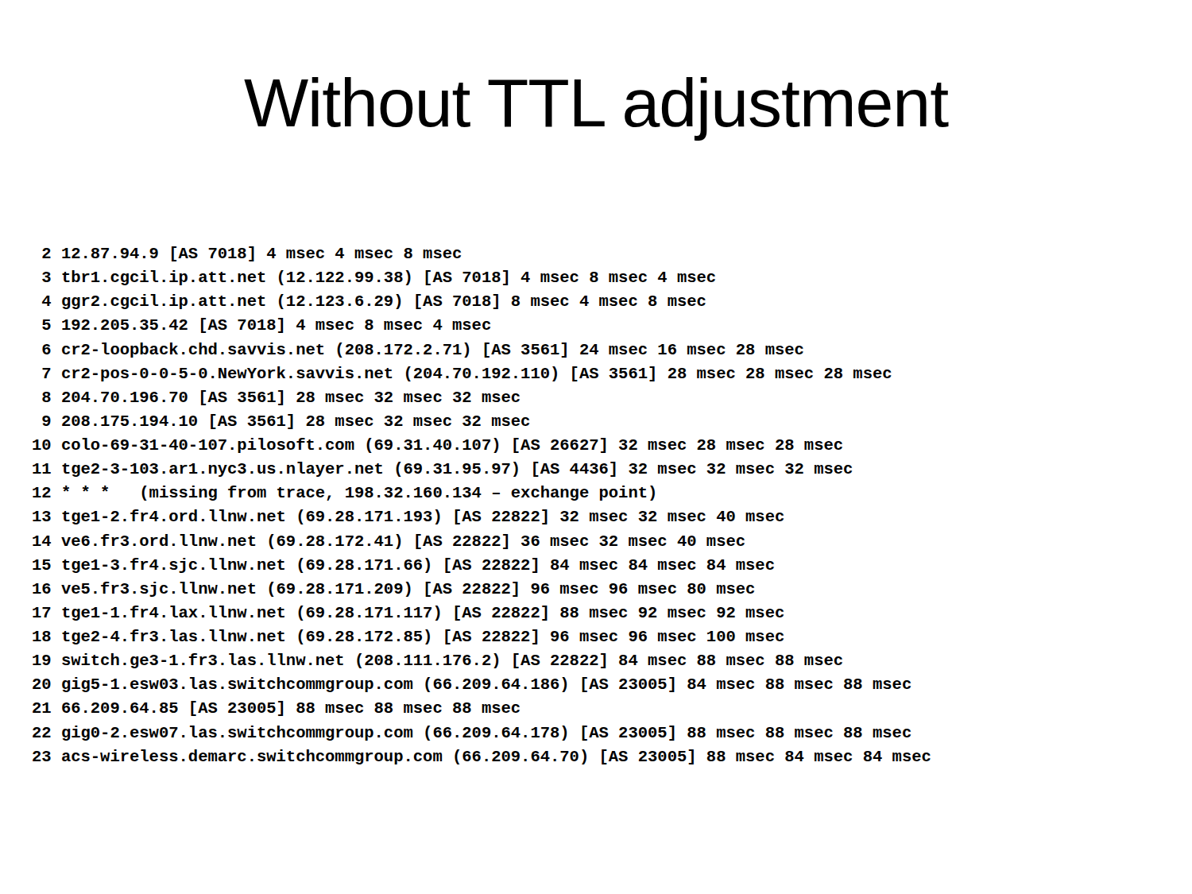Without TTL adjustment
 2 12.87.94.9 [AS 7018] 4 msec 4 msec 8 msec
 3 tbr1.cgcil.ip.att.net (12.122.99.38) [AS 7018] 4 msec 8 msec 4 msec
 4 ggr2.cgcil.ip.att.net (12.123.6.29) [AS 7018] 8 msec 4 msec 8 msec
 5 192.205.35.42 [AS 7018] 4 msec 8 msec 4 msec
 6 cr2-loopback.chd.savvis.net (208.172.2.71) [AS 3561] 24 msec 16 msec 28 msec
 7 cr2-pos-0-0-5-0.NewYork.savvis.net (204.70.192.110) [AS 3561] 28 msec 28 msec 28 msec
 8 204.70.196.70 [AS 3561] 28 msec 32 msec 32 msec
 9 208.175.194.10 [AS 3561] 28 msec 32 msec 32 msec
10 colo-69-31-40-107.pilosoft.com (69.31.40.107) [AS 26627] 32 msec 28 msec 28 msec
11 tge2-3-103.ar1.nyc3.us.nlayer.net (69.31.95.97) [AS 4436] 32 msec 32 msec 32 msec
12 * * *   (missing from trace, 198.32.160.134 – exchange point)
13 tge1-2.fr4.ord.llnw.net (69.28.171.193) [AS 22822] 32 msec 32 msec 40 msec
14 ve6.fr3.ord.llnw.net (69.28.172.41) [AS 22822] 36 msec 32 msec 40 msec
15 tge1-3.fr4.sjc.llnw.net (69.28.171.66) [AS 22822] 84 msec 84 msec 84 msec
16 ve5.fr3.sjc.llnw.net (69.28.171.209) [AS 22822] 96 msec 96 msec 80 msec
17 tge1-1.fr4.lax.llnw.net (69.28.171.117) [AS 22822] 88 msec 92 msec 92 msec
18 tge2-4.fr3.las.llnw.net (69.28.172.85) [AS 22822] 96 msec 96 msec 100 msec
19 switch.ge3-1.fr3.las.llnw.net (208.111.176.2) [AS 22822] 84 msec 88 msec 88 msec
20 gig5-1.esw03.las.switchcommgroup.com (66.209.64.186) [AS 23005] 84 msec 88 msec 88 msec
21 66.209.64.85 [AS 23005] 88 msec 88 msec 88 msec
22 gig0-2.esw07.las.switchcommgroup.com (66.209.64.178) [AS 23005] 88 msec 88 msec 88 msec
23 acs-wireless.demarc.switchcommgroup.com (66.209.64.70) [AS 23005] 88 msec 84 msec 84 msec